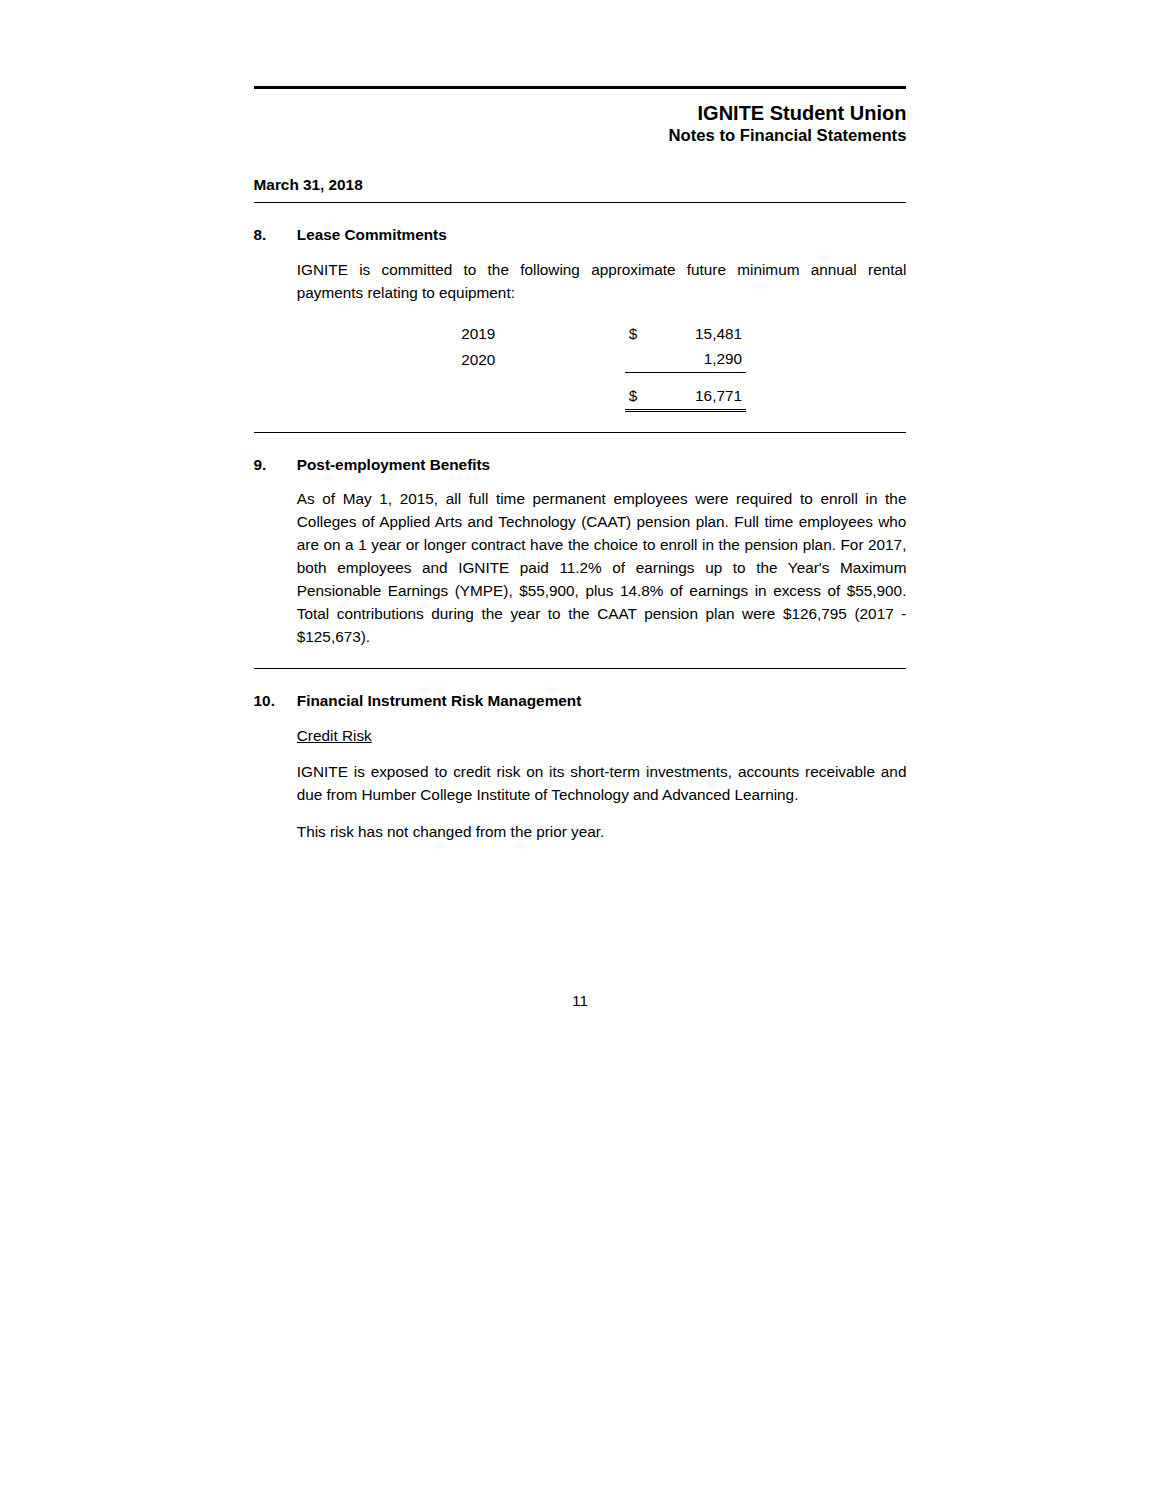IGNITE Student Union Notes to Financial Statements
March 31, 2018
8. Lease Commitments
IGNITE is committed to the following approximate future minimum annual rental payments relating to equipment:
| 2019 | $ | 15,481 |
| 2020 | | 1,290 |
| | $ | 16,771 |
9. Post-employment Benefits
As of May 1, 2015, all full time permanent employees were required to enroll in the Colleges of Applied Arts and Technology (CAAT) pension plan. Full time employees who are on a 1 year or longer contract have the choice to enroll in the pension plan. For 2017, both employees and IGNITE paid 11.2% of earnings up to the Year's Maximum Pensionable Earnings (YMPE), $55,900, plus 14.8% of earnings in excess of $55,900. Total contributions during the year to the CAAT pension plan were $126,795 (2017 - $125,673).
10. Financial Instrument Risk Management
Credit Risk
IGNITE is exposed to credit risk on its short-term investments, accounts receivable and due from Humber College Institute of Technology and Advanced Learning.
This risk has not changed from the prior year.
11